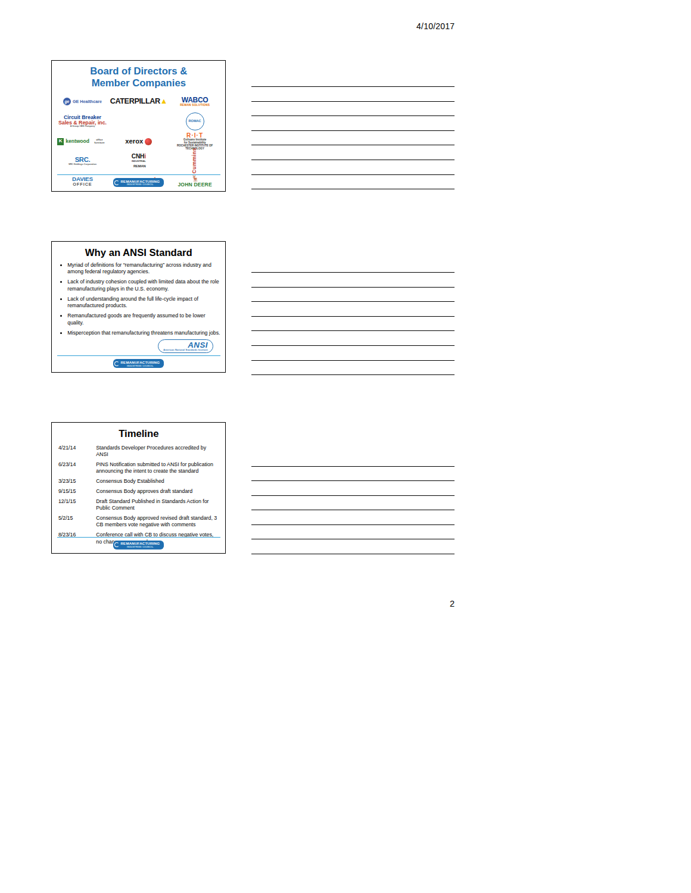4/10/2017
Board of Directors &
Member Companies
ge GE Healthcare
CATERPILLAR▲
WABCOREMAN SOLUTIONS
Circuit Breaker
Sales & Repair, inc. A Group CBS Company
ROMAC
Kkentwoodoffice furniture
xerox
R·I·TGolisano Institute
for Sustainability ROCHESTER INSTITUTE OF TECHNOLOGY
SRC.SRC Holdings Corporation
CNHiINDUSTRIAL REMAN
Cummins
DAVIESOFFICE
SPINNAKER ⛵DELIVERING SUPPLY CHAIN EXCELLENCE
🦌JOHN DEERE
🏛 F · T · ICONSULTING
WFPWOODLAND FLUID POWER INC.
REMANUFACTURINGINDUSTRIES COUNCIL
Why an ANSI Standard
Myriad of definitions for “remanufacturing” across industry and among federal regulatory agencies.
Lack of industry cohesion coupled with limited data about the role remanufacturing plays in the U.S. economy.
Lack of understanding around the full life-cycle impact of remanufactured products.
Remanufactured goods are frequently assumed to be lower quality.
Misperception that remanufacturing threatens manufacturing jobs.
ANSIAmerican National Standards Institute
REMANUFACTURINGINDUSTRIES COUNCIL
Timeline
| 4/21/14 | Standards Developer Procedures accredited by ANSI |
| 6/23/14 | PINS Notification submitted to ANSI for publication announcing the intent to create the standard |
| 3/23/15 | Consensus Body Established |
| 9/15/15 | Consensus Body approves draft standard |
| 12/1/15 | Draft Standard Published in Standards Action for Public Comment |
| 5/2/15 | Consensus Body approved revised draft standard, 3 CB members vote negative with comments |
| 8/23/16 | Conference call with CB to discuss negative votes, no changes were made |
REMANUFACTURINGINDUSTRIES COUNCIL
2